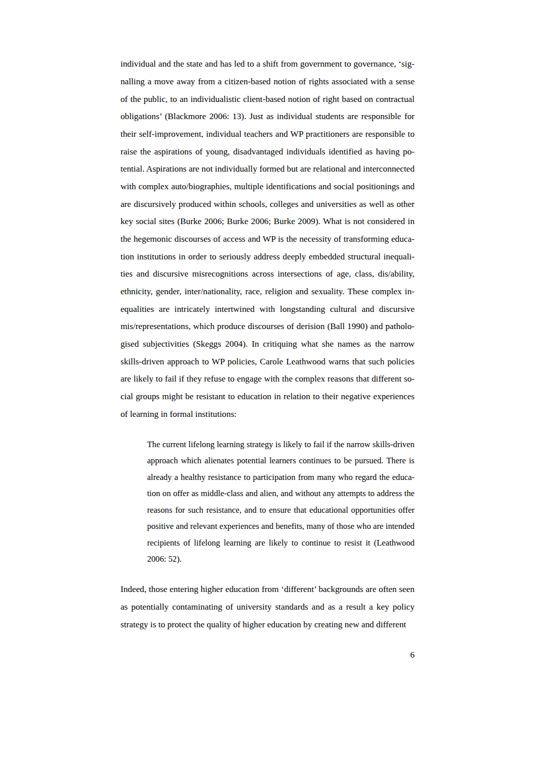individual and the state and has led to a shift from government to governance, ‘signalling a move away from a citizen-based notion of rights associated with a sense of the public, to an individualistic client-based notion of right based on contractual obligations’ (Blackmore 2006: 13). Just as individual students are responsible for their self-improvement, individual teachers and WP practitioners are responsible to raise the aspirations of young, disadvantaged individuals identified as having potential. Aspirations are not individually formed but are relational and interconnected with complex auto/biographies, multiple identifications and social positionings and are discursively produced within schools, colleges and universities as well as other key social sites (Burke 2006; Burke 2006; Burke 2009). What is not considered in the hegemonic discourses of access and WP is the necessity of transforming education institutions in order to seriously address deeply embedded structural inequalities and discursive misrecognitions across intersections of age, class, dis/ability, ethnicity, gender, inter/nationality, race, religion and sexuality. These complex inequalities are intricately intertwined with longstanding cultural and discursive mis/representations, which produce discourses of derision (Ball 1990) and pathologised subjectivities (Skeggs 2004). In critiquing what she names as the narrow skills-driven approach to WP policies, Carole Leathwood warns that such policies are likely to fail if they refuse to engage with the complex reasons that different social groups might be resistant to education in relation to their negative experiences of learning in formal institutions:
The current lifelong learning strategy is likely to fail if the narrow skills-driven approach which alienates potential learners continues to be pursued. There is already a healthy resistance to participation from many who regard the education on offer as middle-class and alien, and without any attempts to address the reasons for such resistance, and to ensure that educational opportunities offer positive and relevant experiences and benefits, many of those who are intended recipients of lifelong learning are likely to continue to resist it (Leathwood 2006: 52).
Indeed, those entering higher education from ‘different’ backgrounds are often seen as potentially contaminating of university standards and as a result a key policy strategy is to protect the quality of higher education by creating new and different
6